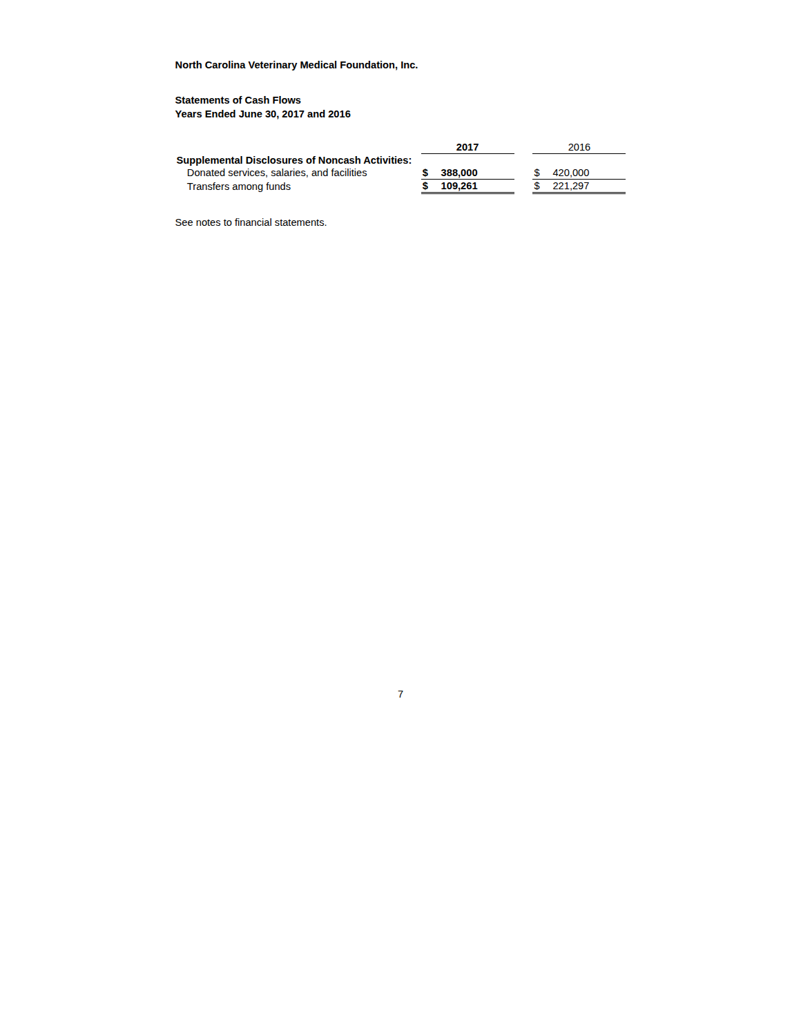North Carolina Veterinary Medical Foundation, Inc.
Statements of Cash Flows
Years Ended June 30, 2017 and 2016
| | 2017 | | 2016 |
| Supplemental Disclosures of Noncash Activities: | | | | | |
| Donated services, salaries, and facilities | $ | 388,000 | | $ | 420,000 |
| Transfers among funds | $ | 109,261 | | $ | 221,297 |
See notes to financial statements.
7